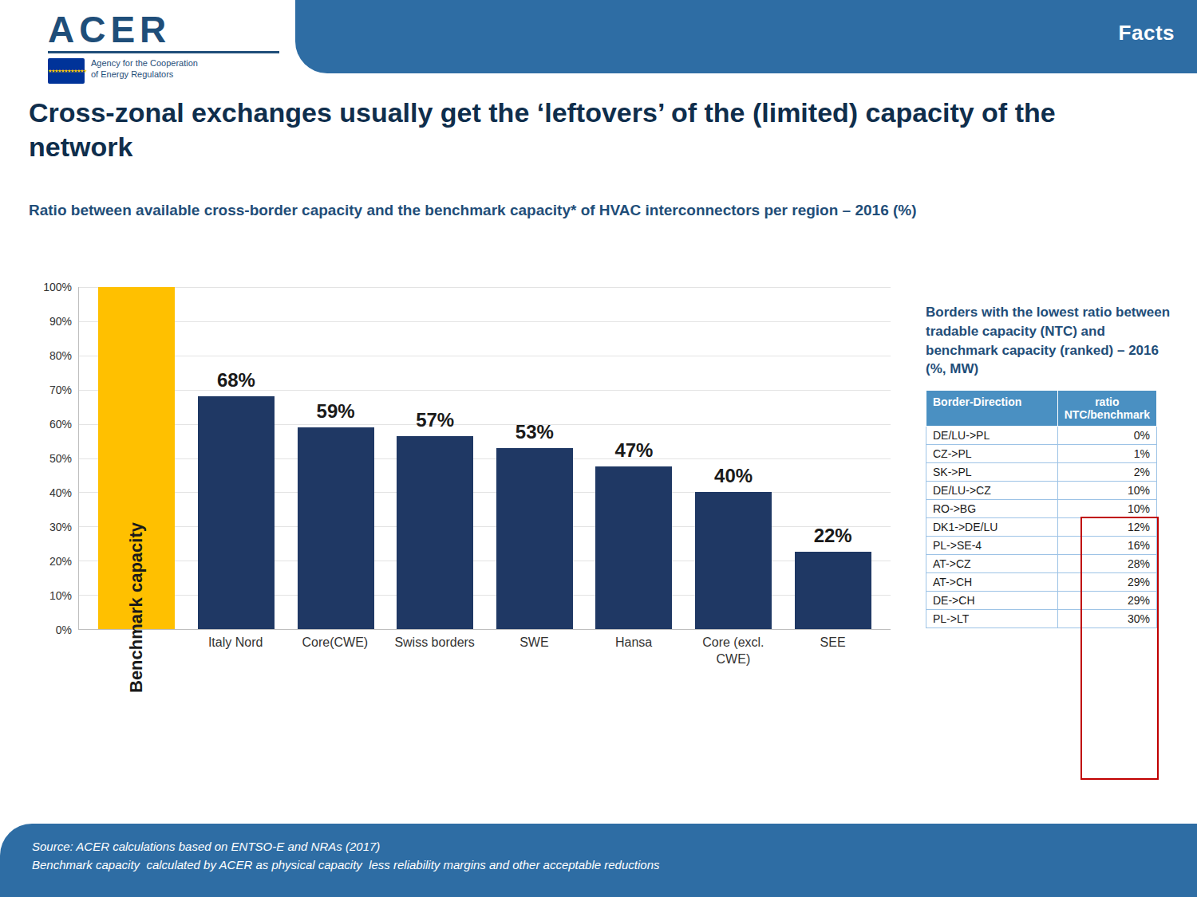Facts
ACER
Agency for the Cooperation
of Energy Regulators
Cross-zonal exchanges usually get the ‘leftovers’ of the (limited) capacity of the network
Ratio between available cross-border capacity and the benchmark capacity* of HVAC interconnectors per region – 2016 (%)
100%
90%
80%
70%
60%
50%
40%
30%
20%
10%
0%
Benchmark capacity
68%
59%
57%
53%
47%
40%
22%
Italy Nord
Core(CWE)
Swiss borders
SWE
Hansa
Core (excl. CWE)
SEE
Borders with the lowest ratio between tradable capacity (NTC) and benchmark capacity (ranked) – 2016 (%, MW)
| Border-Direction | ratio NTC/benchmark |
| --- | --- |
| DE/LU->PL | 0% |
| CZ->PL | 1% |
| SK->PL | 2% |
| DE/LU->CZ | 10% |
| RO->BG | 10% |
| DK1->DE/LU | 12% |
| PL->SE-4 | 16% |
| AT->CZ | 28% |
| AT->CH | 29% |
| DE->CH | 29% |
| PL->LT | 30% |
Source: ACER calculations based on ENTSO-E and NRAs (2017)
Benchmark capacity calculated by ACER as physical capacity less reliability margins and other acceptable reductions